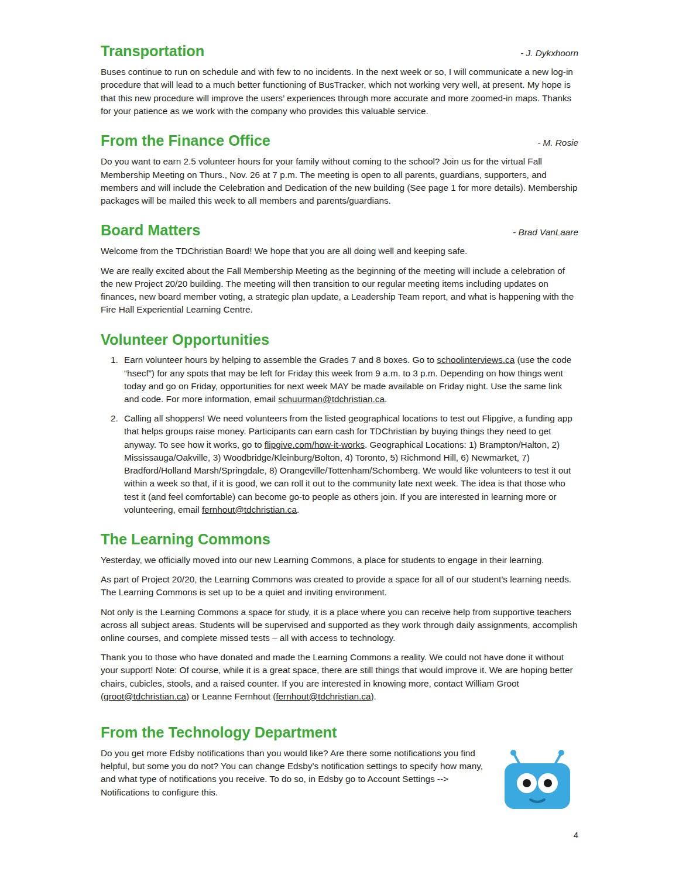Transportation
- J. Dykxhoorn
Buses continue to run on schedule and with few to no incidents. In the next week or so, I will communicate a new log-in procedure that will lead to a much better functioning of BusTracker, which not working very well, at present. My hope is that this new procedure will improve the users’ experiences through more accurate and more zoomed-in maps. Thanks for your patience as we work with the company who provides this valuable service.
From the Finance Office
- M. Rosie
Do you want to earn 2.5 volunteer hours for your family without coming to the school? Join us for the virtual Fall Membership Meeting on Thurs., Nov. 26 at 7 p.m. The meeting is open to all parents, guardians, supporters, and members and will include the Celebration and Dedication of the new building (See page 1 for more details). Membership packages will be mailed this week to all members and parents/guardians.
Board Matters
- Brad VanLaare
Welcome from the TDChristian Board! We hope that you are all doing well and keeping safe.
We are really excited about the Fall Membership Meeting as the beginning of the meeting will include a celebration of the new Project 20/20 building. The meeting will then transition to our regular meeting items including updates on finances, new board member voting, a strategic plan update, a Leadership Team report, and what is happening with the Fire Hall Experiential Learning Centre.
Volunteer Opportunities
Earn volunteer hours by helping to assemble the Grades 7 and 8 boxes. Go to schoolinterviews.ca (use the code “hsecf”) for any spots that may be left for Friday this week from 9 a.m. to 3 p.m. Depending on how things went today and go on Friday, opportunities for next week MAY be made available on Friday night. Use the same link and code. For more information, email schuurman@tdchristian.ca.
Calling all shoppers! We need volunteers from the listed geographical locations to test out Flipgive, a funding app that helps groups raise money. Participants can earn cash for TDChristian by buying things they need to get anyway. To see how it works, go to flipgive.com/how-it-works. Geographical Locations: 1) Brampton/Halton, 2) Mississauga/Oakville, 3) Woodbridge/Kleinburg/Bolton, 4) Toronto, 5) Richmond Hill, 6) Newmarket, 7) Bradford/Holland Marsh/Springdale, 8) Orangeville/Tottenham/Schomberg. We would like volunteers to test it out within a week so that, if it is good, we can roll it out to the community late next week. The idea is that those who test it (and feel comfortable) can become go-to people as others join. If you are interested in learning more or volunteering, email fernhout@tdchristian.ca.
The Learning Commons
Yesterday, we officially moved into our new Learning Commons, a place for students to engage in their learning.
As part of Project 20/20, the Learning Commons was created to provide a space for all of our student’s learning needs. The Learning Commons is set up to be a quiet and inviting environment.
Not only is the Learning Commons a space for study, it is a place where you can receive help from supportive teachers across all subject areas. Students will be supervised and supported as they work through daily assignments, accomplish online courses, and complete missed tests – all with access to technology.
Thank you to those who have donated and made the Learning Commons a reality. We could not have done it without your support! Note: Of course, while it is a great space, there are still things that would improve it. We are hoping better chairs, cubicles, stools, and a raised counter. If you are interested in knowing more, contact William Groot (groot@tdchristian.ca) or Leanne Fernhout (fernhout@tdchristian.ca).
From the Technology Department
Do you get more Edsby notifications than you would like? Are there some notifications you find helpful, but some you do not? You can change Edsby’s notification settings to specify how many, and what type of notifications you receive. To do so, in Edsby go to Account Settings --> Notifications to configure this.
4